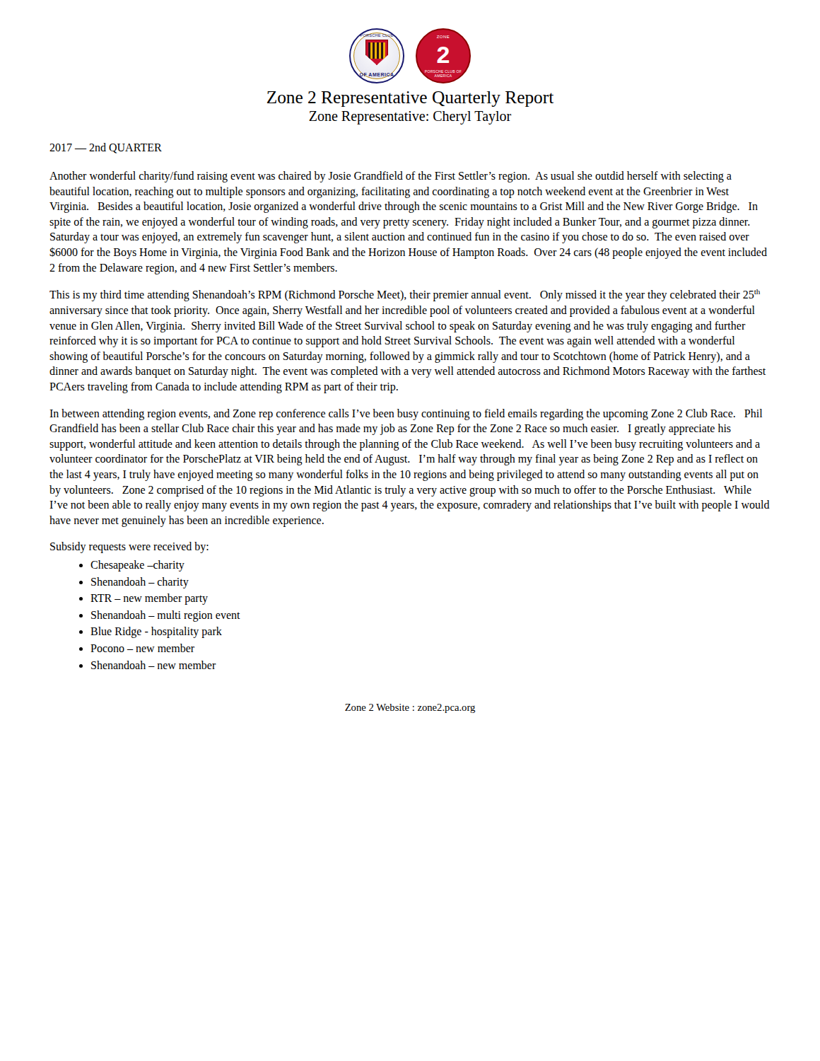PORSCHE CLUB OF AMERICA ZONE 2 PORSCHE CLUB OF AMERICA
Zone 2 Representative Quarterly Report
Zone Representative: Cheryl Taylor
2017 — 2nd QUARTER
Another wonderful charity/fund raising event was chaired by Josie Grandfield of the First Settler’s region. As usual she outdid herself with selecting a beautiful location, reaching out to multiple sponsors and organizing, facilitating and coordinating a top notch weekend event at the Greenbrier in West Virginia. Besides a beautiful location, Josie organized a wonderful drive through the scenic mountains to a Grist Mill and the New River Gorge Bridge. In spite of the rain, we enjoyed a wonderful tour of winding roads, and very pretty scenery. Friday night included a Bunker Tour, and a gourmet pizza dinner. Saturday a tour was enjoyed, an extremely fun scavenger hunt, a silent auction and continued fun in the casino if you chose to do so. The even raised over $6000 for the Boys Home in Virginia, the Virginia Food Bank and the Horizon House of Hampton Roads. Over 24 cars (48 people enjoyed the event included 2 from the Delaware region, and 4 new First Settler’s members.
This is my third time attending Shenandoah’s RPM (Richmond Porsche Meet), their premier annual event. Only missed it the year they celebrated their 25th anniversary since that took priority. Once again, Sherry Westfall and her incredible pool of volunteers created and provided a fabulous event at a wonderful venue in Glen Allen, Virginia. Sherry invited Bill Wade of the Street Survival school to speak on Saturday evening and he was truly engaging and further reinforced why it is so important for PCA to continue to support and hold Street Survival Schools. The event was again well attended with a wonderful showing of beautiful Porsche’s for the concours on Saturday morning, followed by a gimmick rally and tour to Scotchtown (home of Patrick Henry), and a dinner and awards banquet on Saturday night. The event was completed with a very well attended autocross and Richmond Motors Raceway with the farthest PCAers traveling from Canada to include attending RPM as part of their trip.
In between attending region events, and Zone rep conference calls I’ve been busy continuing to field emails regarding the upcoming Zone 2 Club Race. Phil Grandfield has been a stellar Club Race chair this year and has made my job as Zone Rep for the Zone 2 Race so much easier. I greatly appreciate his support, wonderful attitude and keen attention to details through the planning of the Club Race weekend. As well I’ve been busy recruiting volunteers and a volunteer coordinator for the PorschePlatz at VIR being held the end of August. I’m half way through my final year as being Zone 2 Rep and as I reflect on the last 4 years, I truly have enjoyed meeting so many wonderful folks in the 10 regions and being privileged to attend so many outstanding events all put on by volunteers. Zone 2 comprised of the 10 regions in the Mid Atlantic is truly a very active group with so much to offer to the Porsche Enthusiast. While I’ve not been able to really enjoy many events in my own region the past 4 years, the exposure, comradery and relationships that I’ve built with people I would have never met genuinely has been an incredible experience.
Subsidy requests were received by:
Chesapeake –charity
Shenandoah – charity
RTR – new member party
Shenandoah – multi region event
Blue Ridge - hospitality park
Pocono – new member
Shenandoah – new member
Zone 2 Website : zone2.pca.org